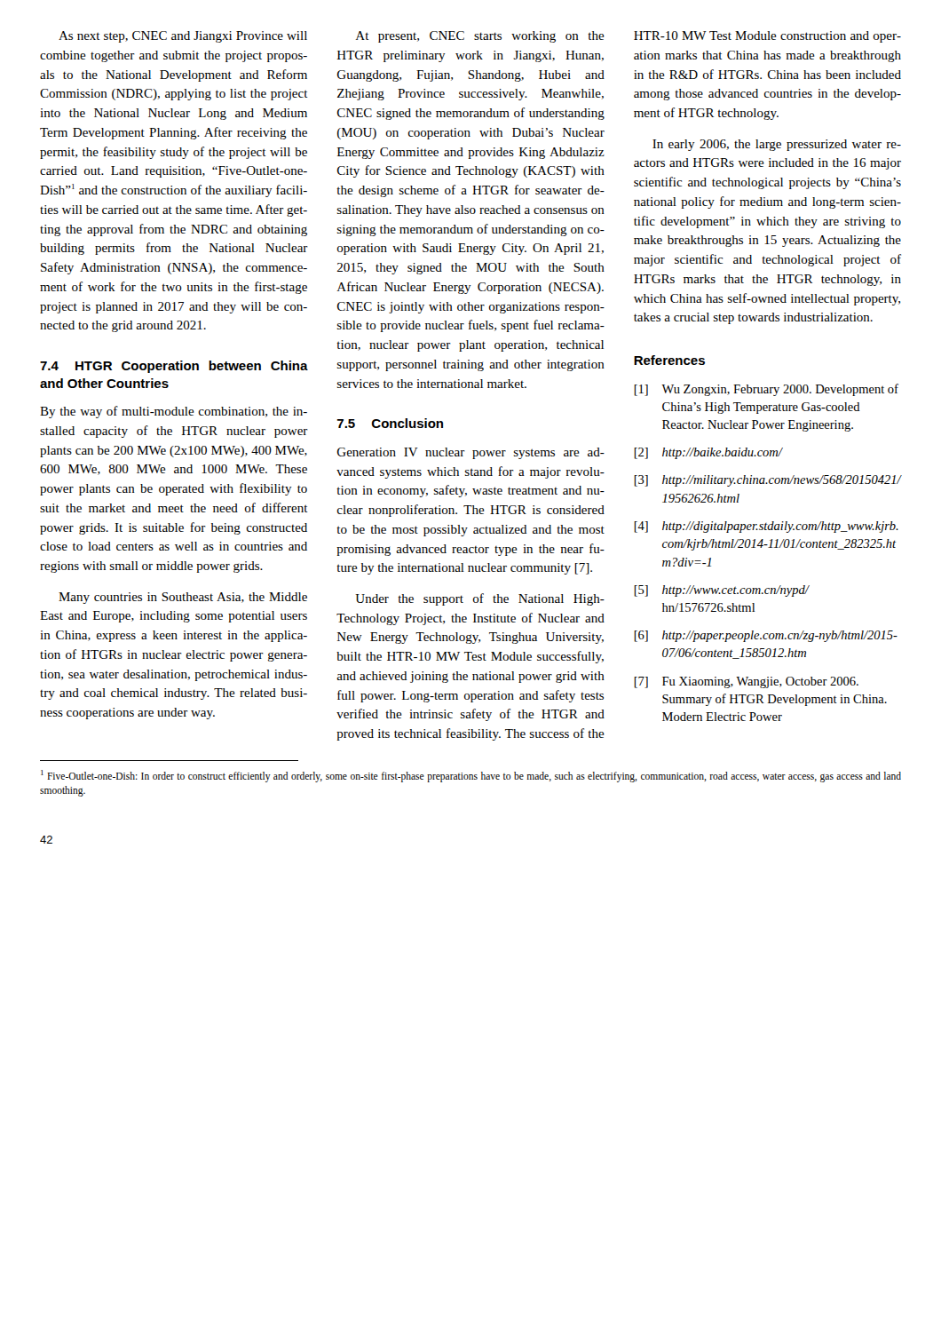As next step, CNEC and Jiangxi Province will combine together and submit the project proposals to the National Development and Reform Commission (NDRC), applying to list the project into the National Nuclear Long and Medium Term Development Planning. After receiving the permit, the feasibility study of the project will be carried out. Land requisition, “Five-Outlet-one-Dish”1 and the construction of the auxiliary facilities will be carried out at the same time. After getting the approval from the NDRC and obtaining building permits from the National Nuclear Safety Administration (NNSA), the commencement of work for the two units in the first-stage project is planned in 2017 and they will be connected to the grid around 2021.
7.4 HTGR Cooperation between China and Other Countries
By the way of multi-module combination, the installed capacity of the HTGR nuclear power plants can be 200 MWe (2x100 MWe), 400 MWe, 600 MWe, 800 MWe and 1000 MWe. These power plants can be operated with flexibility to suit the market and meet the need of different power grids. It is suitable for being constructed close to load centers as well as in countries and regions with small or middle power grids.
Many countries in Southeast Asia, the Middle East and Europe, including some potential users in China, express a keen interest in the application of HTGRs in nuclear electric power generation, sea water desalination, petrochemical industry and coal chemical industry. The related business cooperations are under way.
At present, CNEC starts working on the HTGR preliminary work in Jiangxi, Hunan, Guangdong, Fujian, Shandong, Hubei and Zhejiang Province successively. Meanwhile, CNEC signed the memorandum of understanding (MOU) on cooperation with Dubai’s Nuclear Energy Committee and provides King Abdulaziz City for Science and Technology (KACST) with the design scheme of a HTGR for seawater desalination. They have also reached a consensus on signing the memorandum of understanding on cooperation with Saudi Energy City. On April 21, 2015, they signed the MOU with the South African Nuclear Energy Corporation (NECSA). CNEC is jointly with other organizations responsible to provide nuclear fuels, spent fuel reclamation, nuclear power plant operation, technical support, personnel training and other integration services to the international market.
7.5 Conclusion
Generation IV nuclear power systems are advanced systems which stand for a major revolution in economy, safety, waste treatment and nuclear nonproliferation. The HTGR is considered to be the most possibly actualized and the most promising advanced reactor type in the near future by the international nuclear community [7].
Under the support of the National High-Technology Project, the Institute of Nuclear and New Energy Technology, Tsinghua University, built the HTR-10 MW Test Module successfully, and achieved joining the national power grid with full power. Long-term operation and safety tests verified the intrinsic safety of the HTGR and proved its technical feasibility. The success of the HTR-10 MW Test Module construction and operation marks that China has made a breakthrough in the R&D of HTGRs. China has been included among those advanced countries in the development of HTGR technology.
In early 2006, the large pressurized water reactors and HTGRs were included in the 16 major scientific and technological projects by “China’s national policy for medium and long-term scientific development” in which they are striving to make breakthroughs in 15 years. Actualizing the major scientific and technological project of HTGRs marks that the HTGR technology, in which China has self-owned intellectual property, takes a crucial step towards industrialization.
References
Wu Zongxin, February 2000. Development of China’s High Temperature Gas-cooled Reactor. Nuclear Power Engineering.
http://baike.baidu.com/
http://military.china.com/news/568/20150421/19562626.html
http://digitalpaper.stdaily.com/http_www.kjrb.com/kjrb/html/2014-11/01/content_282325.htm?div=-1
http://www.cet.com.cn/nypd/hn/1576726.shtml
http://paper.people.com.cn/zg-nyb/html/2015-07/06/content_1585012.htm
Fu Xiaoming, Wangjie, October 2006. Summary of HTGR Development in China. Modern Electric Power
1 Five-Outlet-one-Dish: In order to construct efficiently and orderly, some on-site first-phase preparations have to be made, such as electrifying, communication, road access, water access, gas access and land smoothing.
42